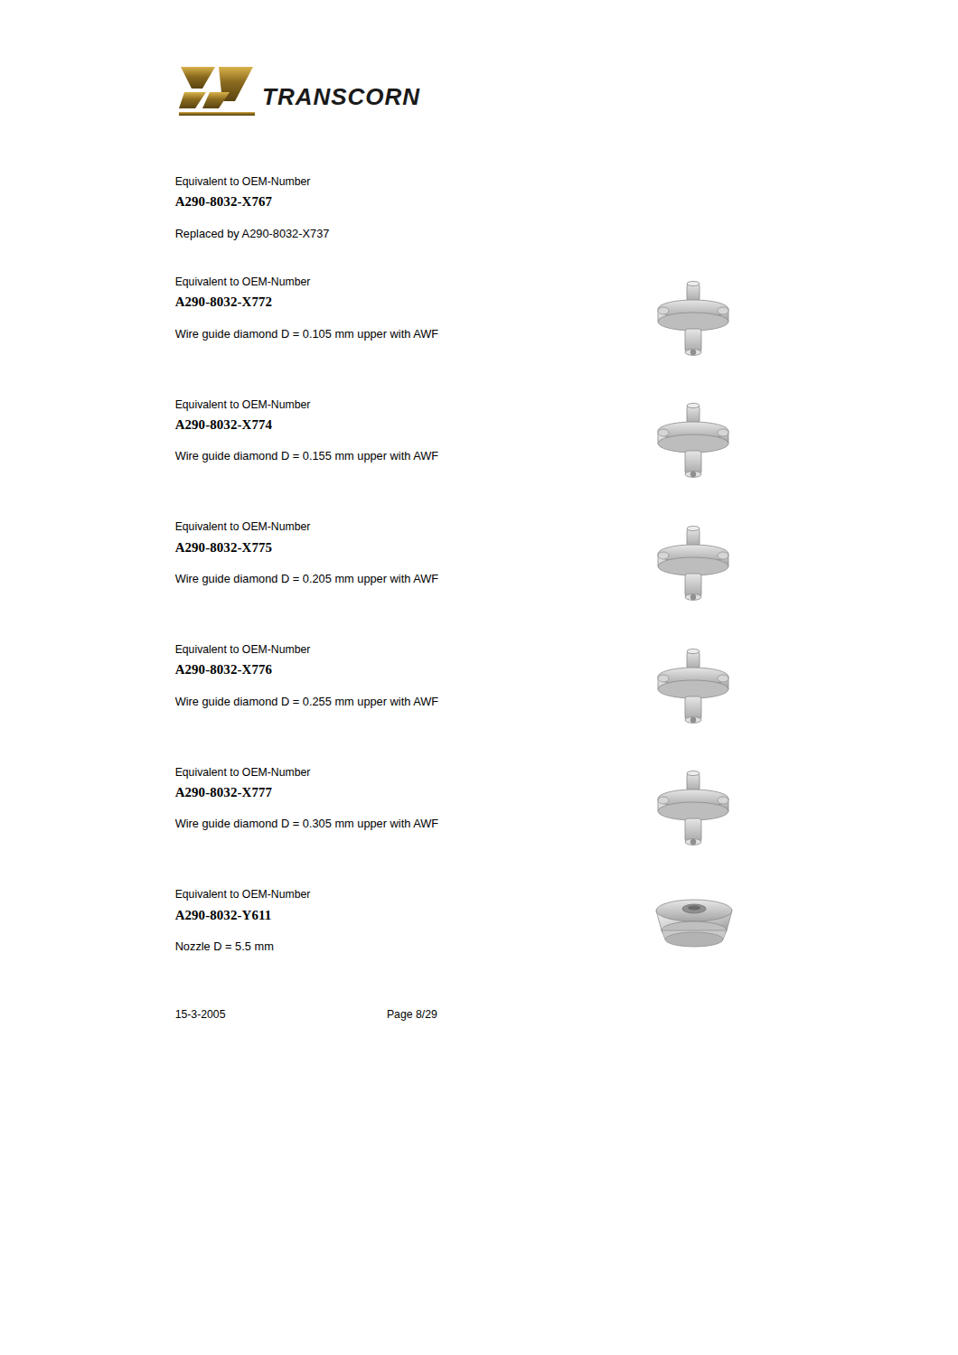TRANSCORN
Equivalent to OEM-Number
A290-8032-X767
Replaced by A290-8032-X737
Equivalent to OEM-Number
A290-8032-X772
Wire guide diamond D = 0.105 mm upper with AWF
Equivalent to OEM-Number
A290-8032-X774
Wire guide diamond D = 0.155 mm upper with AWF
Equivalent to OEM-Number
A290-8032-X775
Wire guide diamond D = 0.205 mm upper with AWF
Equivalent to OEM-Number
A290-8032-X776
Wire guide diamond D = 0.255 mm upper with AWF
Equivalent to OEM-Number
A290-8032-X777
Wire guide diamond D = 0.305 mm upper with AWF
Equivalent to OEM-Number
A290-8032-Y611
Nozzle D = 5.5 mm
15-3-2005 Page 8/29